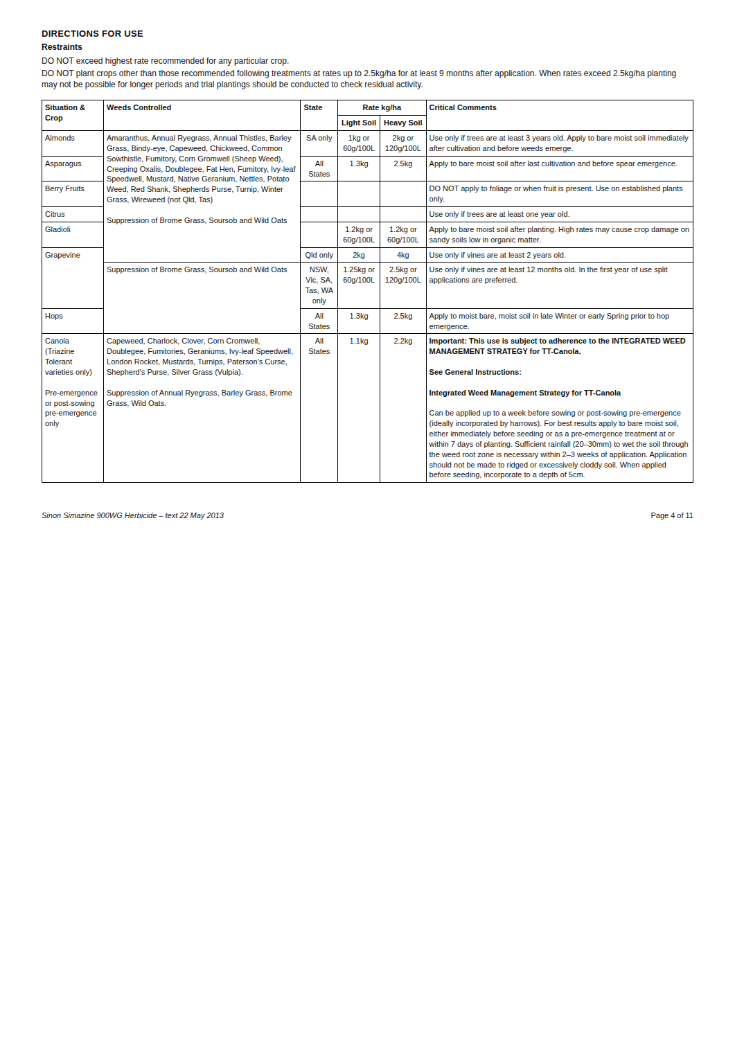DIRECTIONS FOR USE
Restraints
DO NOT exceed highest rate recommended for any particular crop.
DO NOT plant crops other than those recommended following treatments at rates up to 2.5kg/ha for at least 9 months after application. When rates exceed 2.5kg/ha planting may not be possible for longer periods and trial plantings should be conducted to check residual activity.
| Situation & Crop | Weeds Controlled | State | Rate kg/ha | Critical Comments |
| --- | --- | --- | --- | --- |
| Light Soil | Heavy Soil |
| Almonds | Amaranthus, Annual Ryegrass, Annual Thistles, Barley Grass, Bindy-eye, Capeweed, Chickweed, Common Sowthistle, Fumitory, Corn Gromwell (Sheep Weed), Creeping Oxalis, Doublegee, Fat Hen, Fumitory, Ivy-leaf Speedwell, Mustard, Native Geranium, Nettles, Potato Weed, Red Shank, Shepherds Purse, Turnip, Winter Grass, Wireweed (not Qld, Tas) Suppression of Brome Grass, Soursob and Wild Oats | SA only | 1kg or 60g/100L | 2kg or 120g/100L | Use only if trees are at least 3 years old. Apply to bare moist soil immediately after cultivation and before weeds emerge. |
| Asparagus | All States | 1.3kg | 2.5kg | Apply to bare moist soil after last cultivation and before spear emergence. |
| Berry Fruits | | | | DO NOT apply to foliage or when fruit is present. Use on established plants only. |
| Citrus | | | | Use only if trees are at least one year old. |
| Gladioli | | 1.2kg or 60g/100L | 1.2kg or 60g/100L | Apply to bare moist soil after planting. High rates may cause crop damage on sandy soils low in organic matter. |
| Grapevine | Qld only | 2kg | 4kg | Use only if vines are at least 2 years old. |
| Suppression of Brome Grass, Soursob and Wild Oats | NSW, Vic, SA, Tas, WA only | 1.25kg or 60g/100L | 2.5kg or 120g/100L | Use only if vines are at least 12 months old. In the first year of use split applications are preferred. |
| Hops | All States | 1.3kg | 2.5kg | Apply to moist bare, moist soil in late Winter or early Spring prior to hop emergence. |
| Canola (Triazine Tolerant varieties only) Pre-emergence or post-sowing pre-emergence only | Capeweed, Charlock, Clover, Corn Cromwell, Doublegee, Fumitories, Geraniums, Ivy-leaf Speedwell, London Rocket, Mustards, Turnips, Paterson's Curse, Shepherd's Purse, Silver Grass (Vulpia). Suppression of Annual Ryegrass, Barley Grass, Brome Grass, Wild Oats. | All States | 1.1kg | 2.2kg | Important: This use is subject to adherence to the INTEGRATED WEED MANAGEMENT STRATEGY for TT-Canola. See General Instructions: Integrated Weed Management Strategy for TT-Canola Can be applied up to a week before sowing or post-sowing pre-emergence (ideally incorporated by harrows). For best results apply to bare moist soil, either immediately before seeding or as a pre-emergence treatment at or within 7 days of planting. Sufficient rainfall (20–30mm) to wet the soil through the weed root zone is necessary within 2–3 weeks of application. Application should not be made to ridged or excessively cloddy soil. When applied before seeding, incorporate to a depth of 5cm. |
Sinon Simazine 900WG Herbicide – text 22 May 2013 Page 4 of 11